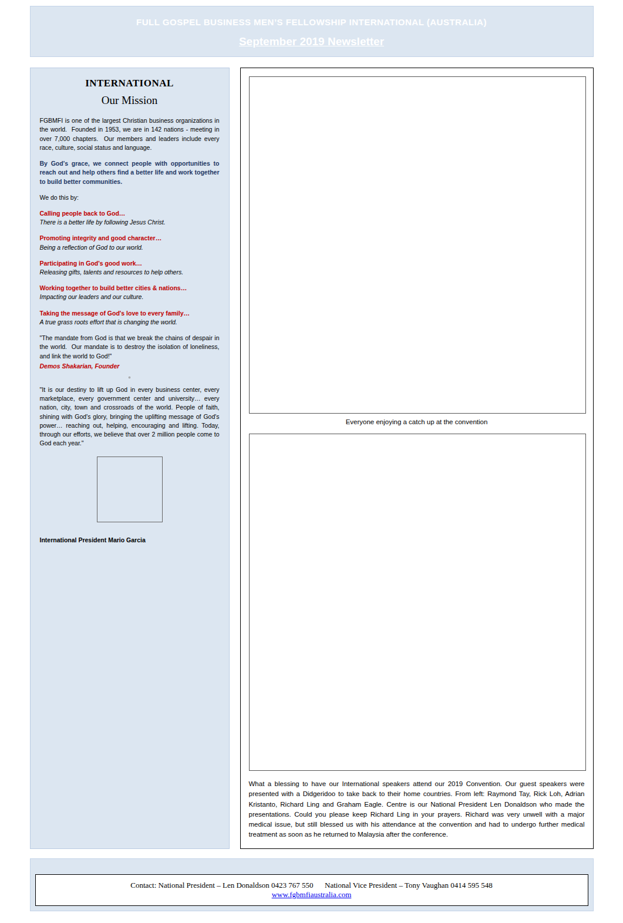Full Gospel Business Men’s Fellowship International (Australia)
September 2019 Newsletter
INTERNATIONAL
Our Mission
FGBMFI is one of the largest Christian business organizations in the world. Founded in 1953, we are in 142 nations - meeting in over 7,000 chapters. Our members and leaders include every race, culture, social status and language.
By God's grace, we connect people with opportunities to reach out and help others find a better life and work together to build better communities.
We do this by:
Calling people back to God…
There is a better life by following Jesus Christ.
Promoting integrity and good character…
Being a reflection of God to our world.
Participating in God's good work…
Releasing gifts, talents and resources to help others.
Working together to build better cities & nations…
Impacting our leaders and our culture.
Taking the message of God's love to every family…
A true grass roots effort that is changing the world.
"The mandate from God is that we break the chains of despair in the world. Our mandate is to destroy the isolation of loneliness, and link the world to God!"
Demos Shakarian, Founder
"It is our destiny to lift up God in every business center, every marketplace, every government center and university… every nation, city, town and crossroads of the world. People of faith, shining with God's glory, bringing the uplifting message of God's power… reaching out, helping, encouraging and lifting. Today, through our efforts, we believe that over 2 million people come to God each year."
International President Mario Garcia
Everyone enjoying a catch up at the convention
What a blessing to have our International speakers attend our 2019 Convention. Our guest speakers were presented with a Didgeridoo to take back to their home countries. From left: Raymond Tay, Rick Loh, Adrian Kristanto, Richard Ling and Graham Eagle. Centre is our National President Len Donaldson who made the presentations. Could you please keep Richard Ling in your prayers. Richard was very unwell with a major medical issue, but still blessed us with his attendance at the convention and had to undergo further medical treatment as soon as he returned to Malaysia after the conference.
Contact: National President – Len Donaldson 0423 767 550 National Vice President – Tony Vaughan 0414 595 548
www.fgbmfiaustralia.com